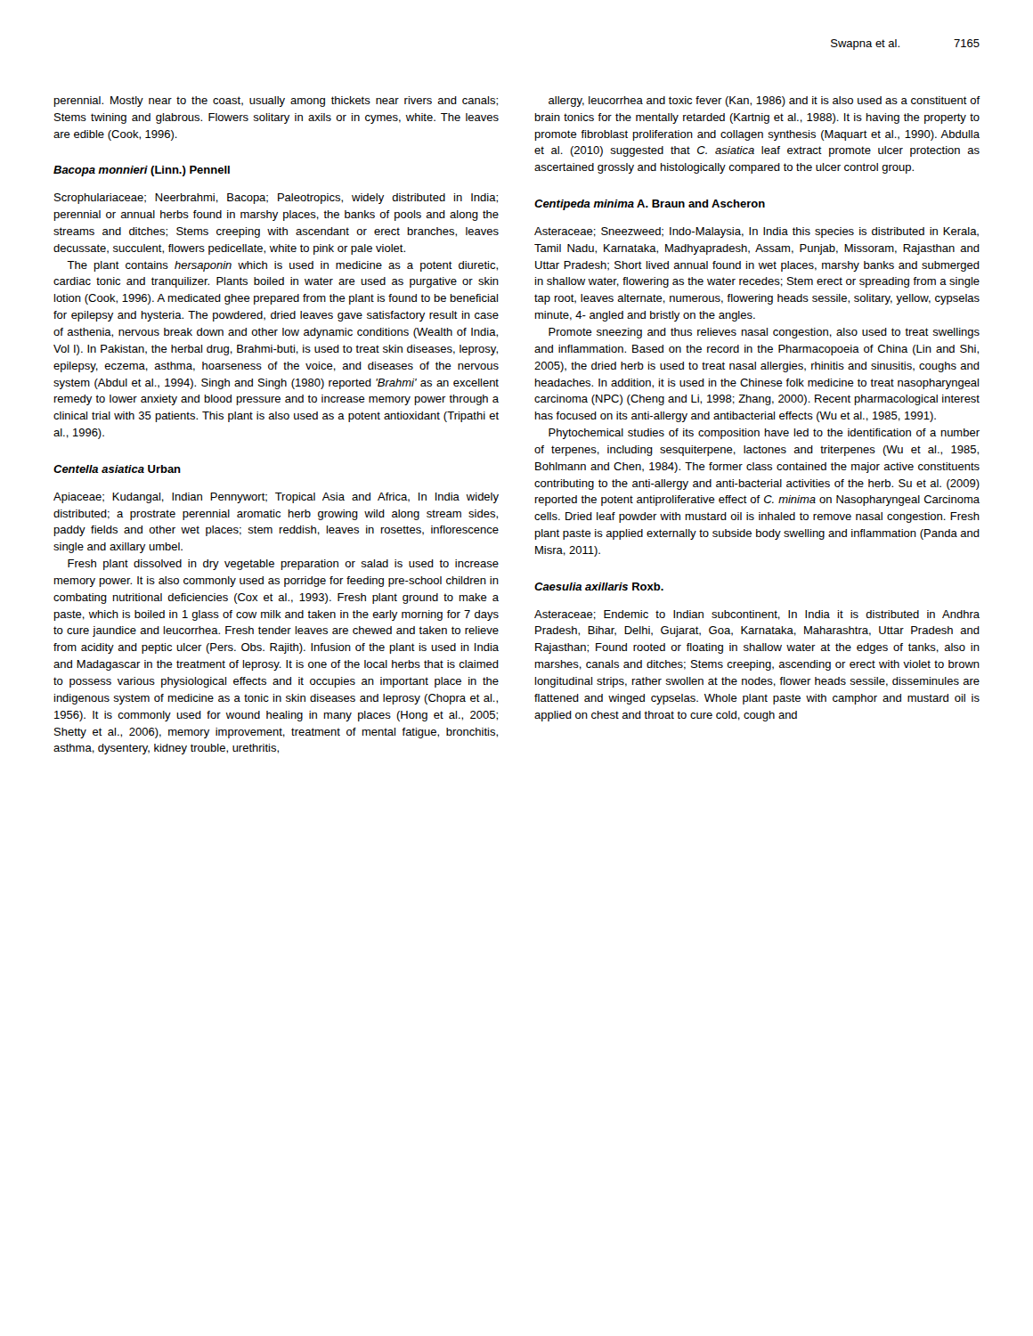Swapna et al. 7165
perennial. Mostly near to the coast, usually among thickets near rivers and canals; Stems twining and glabrous. Flowers solitary in axils or in cymes, white. The leaves are edible (Cook, 1996).
Bacopa monnieri (Linn.) Pennell
Scrophulariaceae; Neerbrahmi, Bacopa; Paleotropics, widely distributed in India; perennial or annual herbs found in marshy places, the banks of pools and along the streams and ditches; Stems creeping with ascendant or erect branches, leaves decussate, succulent, flowers pedicellate, white to pink or pale violet.
The plant contains hersaponin which is used in medicine as a potent diuretic, cardiac tonic and tranquilizer. Plants boiled in water are used as purgative or skin lotion (Cook, 1996). A medicated ghee prepared from the plant is found to be beneficial for epilepsy and hysteria. The powdered, dried leaves gave satisfactory result in case of asthenia, nervous break down and other low adynamic conditions (Wealth of India, Vol I). In Pakistan, the herbal drug, Brahmi-buti, is used to treat skin diseases, leprosy, epilepsy, eczema, asthma, hoarseness of the voice, and diseases of the nervous system (Abdul et al., 1994). Singh and Singh (1980) reported 'Brahmi' as an excellent remedy to lower anxiety and blood pressure and to increase memory power through a clinical trial with 35 patients. This plant is also used as a potent antioxidant (Tripathi et al., 1996).
Centella asiatica Urban
Apiaceae; Kudangal, Indian Pennywort; Tropical Asia and Africa, In India widely distributed; a prostrate perennial aromatic herb growing wild along stream sides, paddy fields and other wet places; stem reddish, leaves in rosettes, inflorescence single and axillary umbel.
Fresh plant dissolved in dry vegetable preparation or salad is used to increase memory power. It is also commonly used as porridge for feeding pre-school children in combating nutritional deficiencies (Cox et al., 1993). Fresh plant ground to make a paste, which is boiled in 1 glass of cow milk and taken in the early morning for 7 days to cure jaundice and leucorrhea. Fresh tender leaves are chewed and taken to relieve from acidity and peptic ulcer (Pers. Obs. Rajith). Infusion of the plant is used in India and Madagascar in the treatment of leprosy. It is one of the local herbs that is claimed to possess various physiological effects and it occupies an important place in the indigenous system of medicine as a tonic in skin diseases and leprosy (Chopra et al., 1956). It is commonly used for wound healing in many places (Hong et al., 2005; Shetty et al., 2006), memory improvement, treatment of mental fatigue, bronchitis, asthma, dysentery, kidney trouble, urethritis,
allergy, leucorrhea and toxic fever (Kan, 1986) and it is also used as a constituent of brain tonics for the mentally retarded (Kartnig et al., 1988). It is having the property to promote fibroblast proliferation and collagen synthesis (Maquart et al., 1990). Abdulla et al. (2010) suggested that C. asiatica leaf extract promote ulcer protection as ascertained grossly and histologically compared to the ulcer control group.
Centipeda minima A. Braun and Ascheron
Asteraceae; Sneezweed; Indo-Malaysia, In India this species is distributed in Kerala, Tamil Nadu, Karnataka, Madhyapradesh, Assam, Punjab, Missoram, Rajasthan and Uttar Pradesh; Short lived annual found in wet places, marshy banks and submerged in shallow water, flowering as the water recedes; Stem erect or spreading from a single tap root, leaves alternate, numerous, flowering heads sessile, solitary, yellow, cypselas minute, 4- angled and bristly on the angles.
Promote sneezing and thus relieves nasal congestion, also used to treat swellings and inflammation. Based on the record in the Pharmacopoeia of China (Lin and Shi, 2005), the dried herb is used to treat nasal allergies, rhinitis and sinusitis, coughs and headaches. In addition, it is used in the Chinese folk medicine to treat nasopharyngeal carcinoma (NPC) (Cheng and Li, 1998; Zhang, 2000). Recent pharmacological interest has focused on its anti-allergy and antibacterial effects (Wu et al., 1985, 1991).
Phytochemical studies of its composition have led to the identification of a number of terpenes, including sesquiterpene, lactones and triterpenes (Wu et al., 1985, Bohlmann and Chen, 1984). The former class contained the major active constituents contributing to the anti-allergy and anti-bacterial activities of the herb. Su et al. (2009) reported the potent antiproliferative effect of C. minima on Nasopharyngeal Carcinoma cells. Dried leaf powder with mustard oil is inhaled to remove nasal congestion. Fresh plant paste is applied externally to subside body swelling and inflammation (Panda and Misra, 2011).
Caesulia axillaris Roxb.
Asteraceae; Endemic to Indian subcontinent, In India it is distributed in Andhra Pradesh, Bihar, Delhi, Gujarat, Goa, Karnataka, Maharashtra, Uttar Pradesh and Rajasthan; Found rooted or floating in shallow water at the edges of tanks, also in marshes, canals and ditches; Stems creeping, ascending or erect with violet to brown longitudinal strips, rather swollen at the nodes, flower heads sessile, disseminules are flattened and winged cypselas. Whole plant paste with camphor and mustard oil is applied on chest and throat to cure cold, cough and